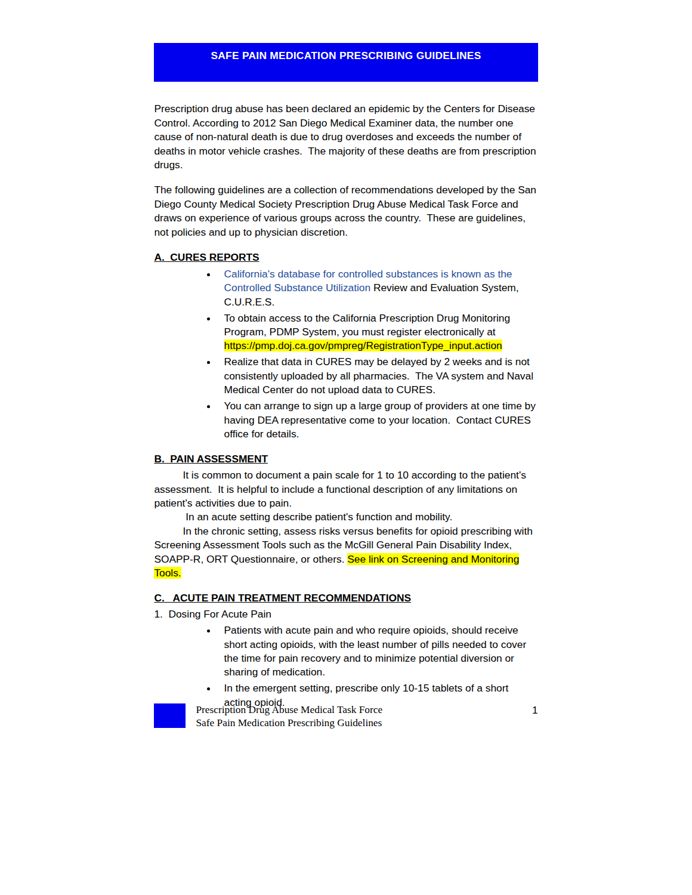SAFE PAIN MEDICATION PRESCRIBING GUIDELINES
Prescription drug abuse has been declared an epidemic by the Centers for Disease Control. According to 2012 San Diego Medical Examiner data, the number one cause of non-natural death is due to drug overdoses and exceeds the number of deaths in motor vehicle crashes. The majority of these deaths are from prescription drugs.
The following guidelines are a collection of recommendations developed by the San Diego County Medical Society Prescription Drug Abuse Medical Task Force and draws on experience of various groups across the country. These are guidelines, not policies and up to physician discretion.
A. CURES REPORTS
California's database for controlled substances is known as the Controlled Substance Utilization Review and Evaluation System, C.U.R.E.S.
To obtain access to the California Prescription Drug Monitoring Program, PDMP System, you must register electronically at https://pmp.doj.ca.gov/pmpreg/RegistrationType_input.action
Realize that data in CURES may be delayed by 2 weeks and is not consistently uploaded by all pharmacies. The VA system and Naval Medical Center do not upload data to CURES.
You can arrange to sign up a large group of providers at one time by having DEA representative come to your location. Contact CURES office for details.
B. PAIN ASSESSMENT
It is common to document a pain scale for 1 to 10 according to the patient's
assessment. It is helpful to include a functional description of any limitations on patient's activities due to pain.
In an acute setting describe patient's function and mobility.
In the chronic setting, assess risks versus benefits for opioid prescribing with
Screening Assessment Tools such as the McGill General Pain Disability Index, SOAPP-R, ORT Questionnaire, or others. See link on Screening and Monitoring Tools.
C. ACUTE PAIN TREATMENT RECOMMENDATIONS
1. Dosing For Acute Pain
Patients with acute pain and who require opioids, should receive short acting opioids, with the least number of pills needed to cover the time for pain recovery and to minimize potential diversion or sharing of medication.
In the emergent setting, prescribe only 10-15 tablets of a short acting opioid.
Prescription Drug Abuse Medical Task Force
Safe Pain Medication Prescribing Guidelines
1